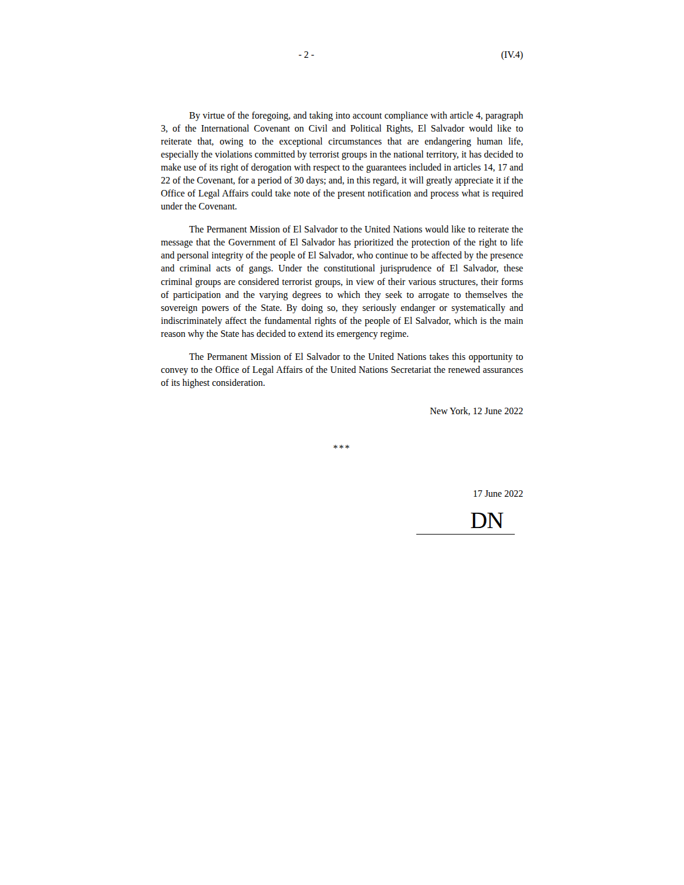- 2 - (IV.4)
By virtue of the foregoing, and taking into account compliance with article 4, paragraph 3, of the International Covenant on Civil and Political Rights, El Salvador would like to reiterate that, owing to the exceptional circumstances that are endangering human life, especially the violations committed by terrorist groups in the national territory, it has decided to make use of its right of derogation with respect to the guarantees included in articles 14, 17 and 22 of the Covenant, for a period of 30 days; and, in this regard, it will greatly appreciate it if the Office of Legal Affairs could take note of the present notification and process what is required under the Covenant.
The Permanent Mission of El Salvador to the United Nations would like to reiterate the message that the Government of El Salvador has prioritized the protection of the right to life and personal integrity of the people of El Salvador, who continue to be affected by the presence and criminal acts of gangs. Under the constitutional jurisprudence of El Salvador, these criminal groups are considered terrorist groups, in view of their various structures, their forms of participation and the varying degrees to which they seek to arrogate to themselves the sovereign powers of the State. By doing so, they seriously endanger or systematically and indiscriminately affect the fundamental rights of the people of El Salvador, which is the main reason why the State has decided to extend its emergency regime.
The Permanent Mission of El Salvador to the United Nations takes this opportunity to convey to the Office of Legal Affairs of the United Nations Secretariat the renewed assurances of its highest consideration.
New York, 12 June 2022
***
17 June 2022
DN